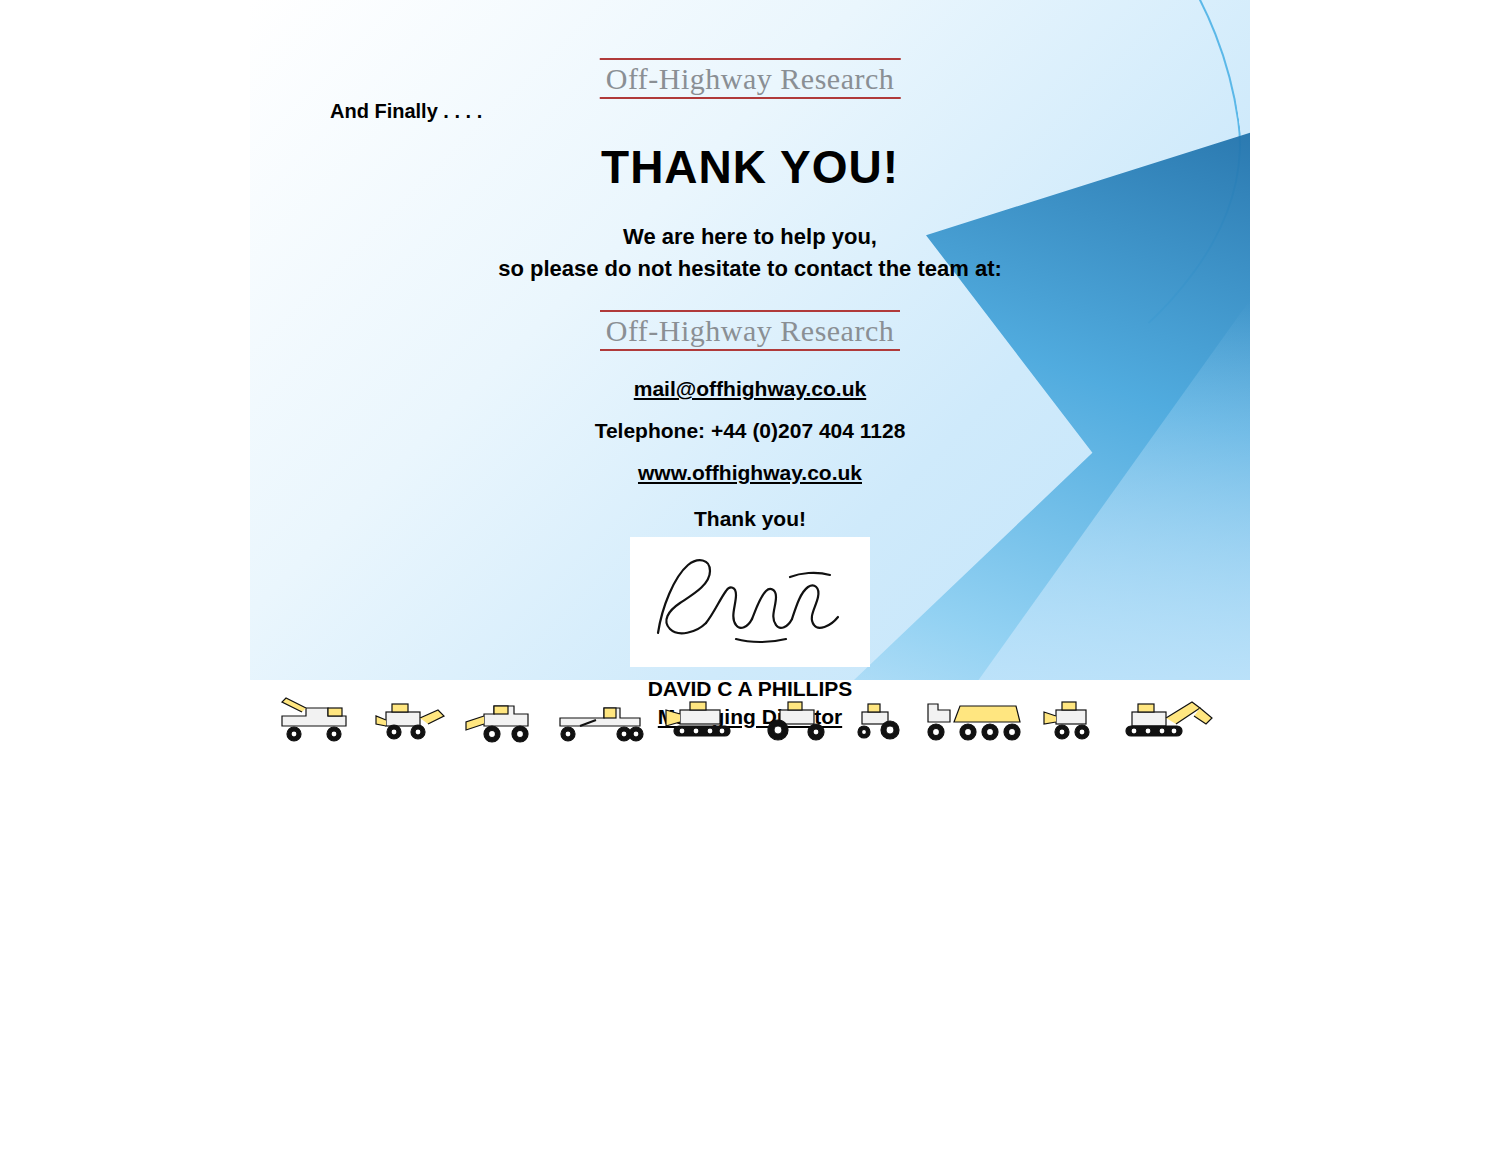Off-Highway Research
And Finally . . . .
THANK YOU!
We are here to help you,
so please do not hesitate to contact the team at:
Off-Highway Research
mail@offhighway.co.uk
Telephone: +44 (0)207 404 1128
www.offhighway.co.uk
Thank you!
DAVID C A PHILLIPS
Managing Director